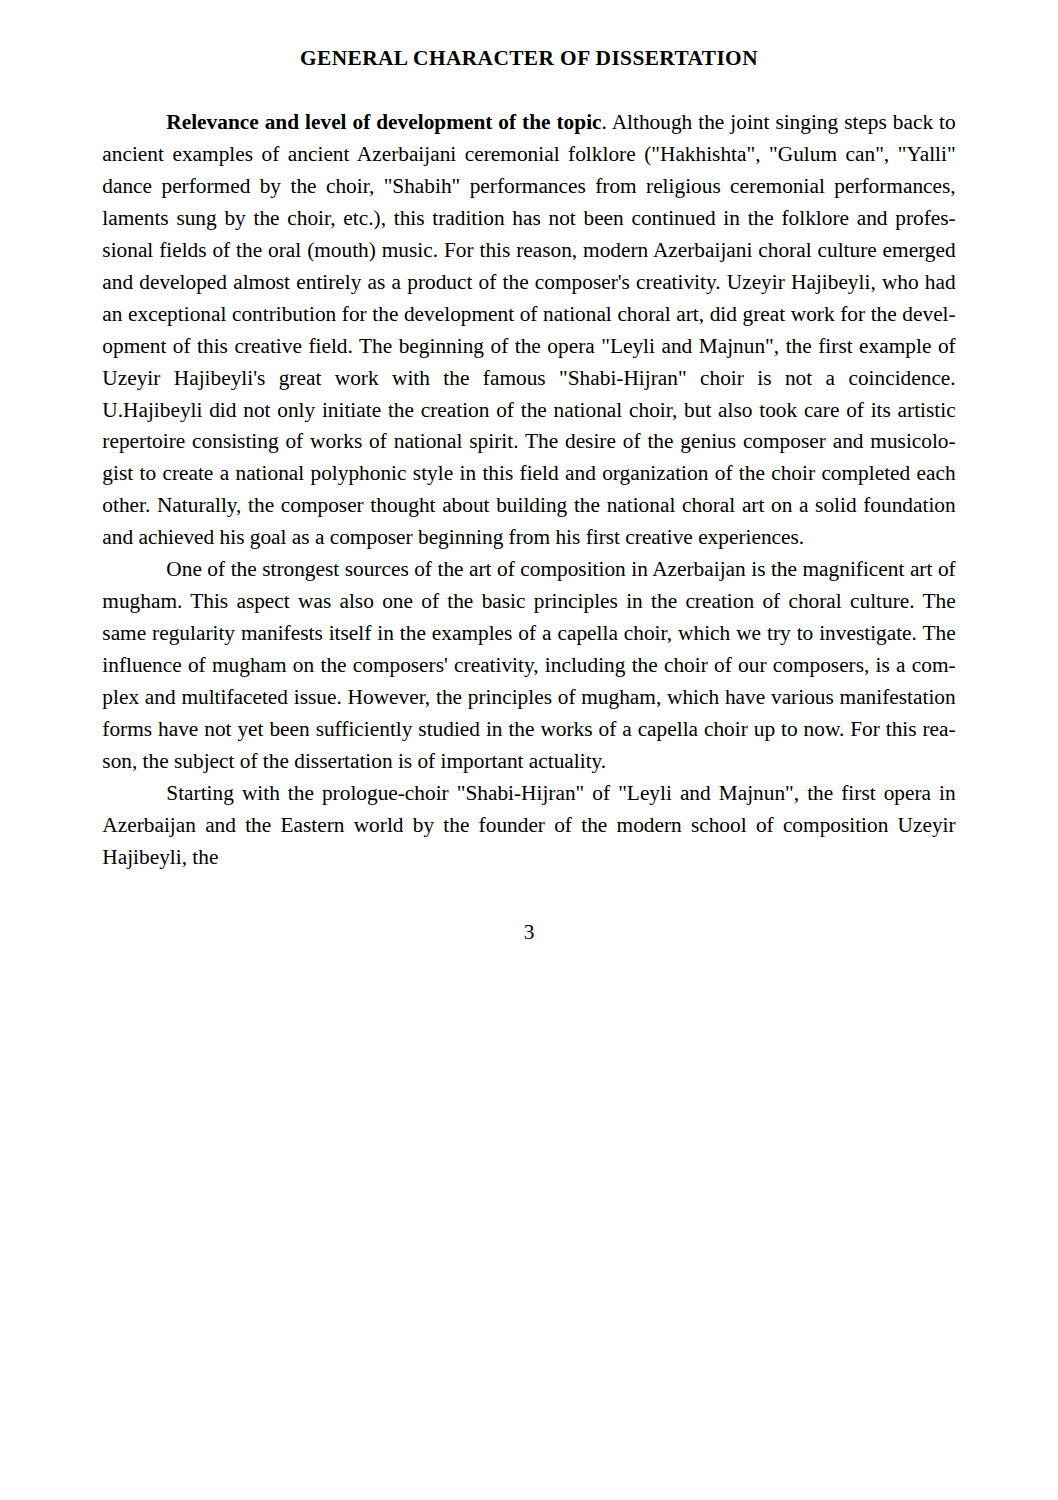GENERAL CHARACTER OF DISSERTATION
Relevance and level of development of the topic. Although the joint singing steps back to ancient examples of ancient Azerbaijani ceremonial folklore ("Hakhishta", "Gulum can", "Yalli" dance performed by the choir, "Shabih" performances from religious ceremonial performances, laments sung by the choir, etc.), this tradition has not been continued in the folklore and professional fields of the oral (mouth) music. For this reason, modern Azerbaijani choral culture emerged and developed almost entirely as a product of the composer's creativity. Uzeyir Hajibeyli, who had an exceptional contribution for the development of national choral art, did great work for the development of this creative field. The beginning of the opera "Leyli and Majnun", the first example of Uzeyir Hajibeyli's great work with the famous "Shabi-Hijran" choir is not a coincidence. U.Hajibeyli did not only initiate the creation of the national choir, but also took care of its artistic repertoire consisting of works of national spirit. The desire of the genius composer and musicologist to create a national polyphonic style in this field and organization of the choir completed each other. Naturally, the composer thought about building the national choral art on a solid foundation and achieved his goal as a composer beginning from his first creative experiences.
One of the strongest sources of the art of composition in Azerbaijan is the magnificent art of mugham. This aspect was also one of the basic principles in the creation of choral culture. The same regularity manifests itself in the examples of a capella choir, which we try to investigate. The influence of mugham on the composers' creativity, including the choir of our composers, is a complex and multifaceted issue. However, the principles of mugham, which have various manifestation forms have not yet been sufficiently studied in the works of a capella choir up to now. For this reason, the subject of the dissertation is of important actuality.
Starting with the prologue-choir "Shabi-Hijran" of "Leyli and Majnun", the first opera in Azerbaijan and the Eastern world by the founder of the modern school of composition Uzeyir Hajibeyli, the
3